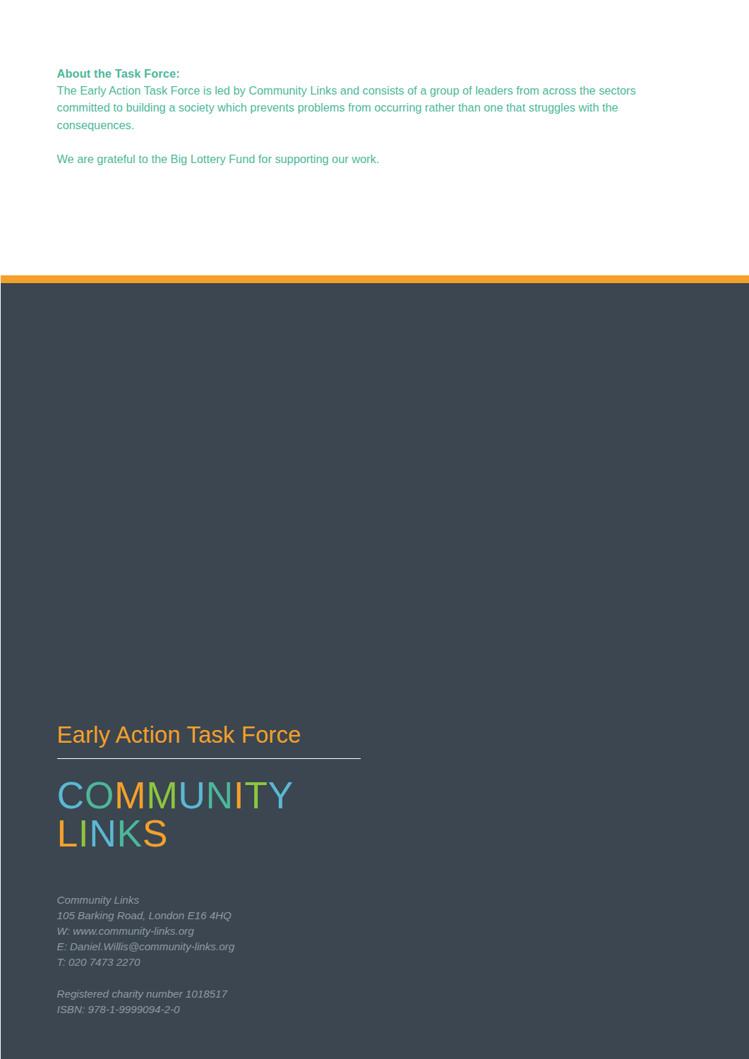About the Task Force:
The Early Action Task Force is led by Community Links and consists of a group of leaders from across the sectors committed to building a society which prevents problems from occurring rather than one that struggles with the consequences.
We are grateful to the Big Lottery Fund for supporting our work.
Early Action Task Force
COMMUNITY LINKS
Community Links
105 Barking Road, London E16 4HQ
W: www.community-links.org
E: Daniel.Willis@community-links.org
T: 020 7473 2270
Registered charity number 1018517
ISBN: 978-1-9999094-2-0